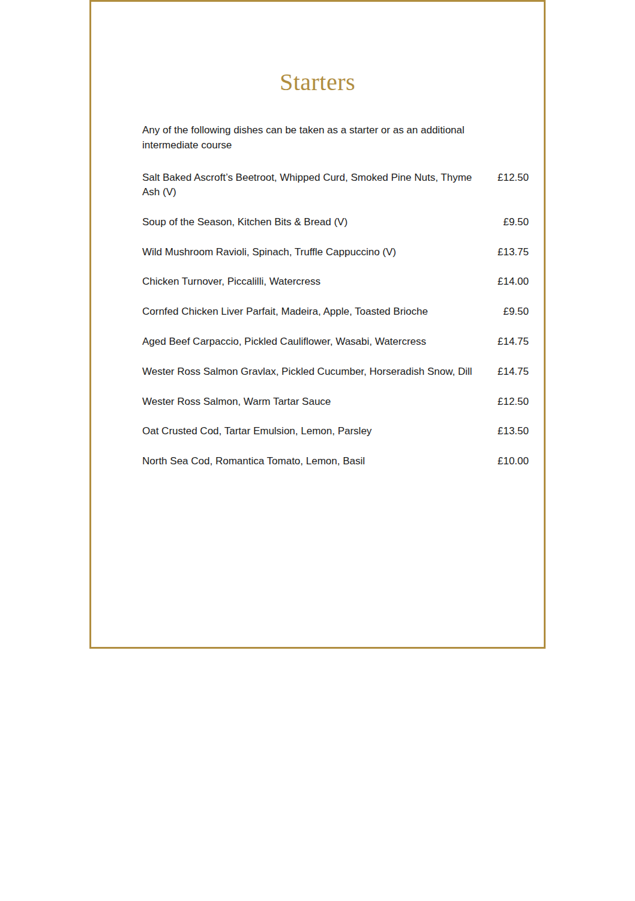Starters
Any of the following dishes can be taken as a starter or as an additional intermediate course
| Salt Baked Ascroft’s Beetroot, Whipped Curd, Smoked Pine Nuts, Thyme Ash (V) | £12.50 |
| Soup of the Season, Kitchen Bits & Bread (V) | £9.50 |
| Wild Mushroom Ravioli, Spinach, Truffle Cappuccino (V) | £13.75 |
| Chicken Turnover, Piccalilli, Watercress | £14.00 |
| Cornfed Chicken Liver Parfait, Madeira, Apple, Toasted Brioche | £9.50 |
| Aged Beef Carpaccio, Pickled Cauliflower, Wasabi, Watercress | £14.75 |
| Wester Ross Salmon Gravlax, Pickled Cucumber, Horseradish Snow, Dill | £14.75 |
| Wester Ross Salmon, Warm Tartar Sauce | £12.50 |
| Oat Crusted Cod, Tartar Emulsion, Lemon, Parsley | £13.50 |
| North Sea Cod, Romantica Tomato, Lemon, Basil | £10.00 |